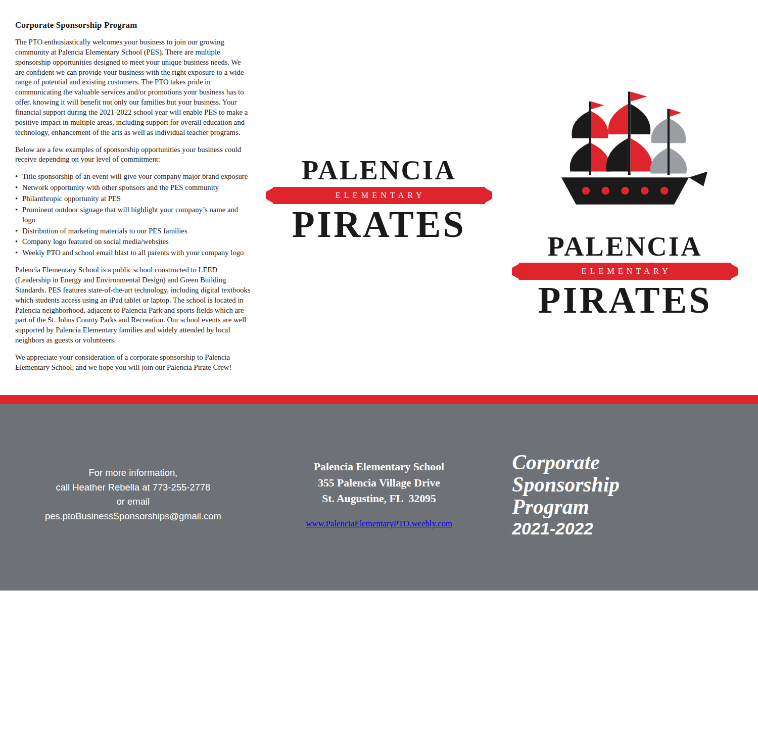Corporate Sponsorship Program
The PTO enthusiastically welcomes your business to join our growing community at Palencia Elementary School (PES). There are multiple sponsorship opportunities designed to meet your unique business needs. We are confident we can provide your business with the right exposure to a wide range of potential and existing customers. The PTO takes pride in communicating the valuable services and/or promotions your business has to offer, knowing it will benefit not only our families but your business. Your financial support during the 2021-2022 school year will enable PES to make a positive impact in multiple areas, including support for overall education and technology, enhancement of the arts as well as individual teacher programs.
Below are a few examples of sponsorship opportunities your business could receive depending on your level of commitment:
Title sponsorship of an event will give your company major brand exposure
Network opportunity with other sponsors and the PES community
Philanthropic opportunity at PES
Prominent outdoor signage that will highlight your company’s name and logo
Distribution of marketing materials to our PES families
Company logo featured on social media/websites
Weekly PTO and school email blast to all parents with your company logo
Palencia Elementary School is a public school constructed to LEED (Leadership in Energy and Environmental Design) and Green Building Standards. PES features state-of-the-art technology, including digital textbooks which students access using an iPad tablet or laptop. The school is located in Palencia neighborhood, adjacent to Palencia Park and sports fields which are part of the St. Johns County Parks and Recreation. Our school events are well supported by Palencia Elementary families and widely attended by local neighbors as guests or volunteers.
We appreciate your consideration of a corporate sponsorship to Palencia Elementary School, and we hope you will join our Palencia Pirate Crew!
PALENCIA
Elementary
PIRATES
PALENCIA
Elementary
PIRATES
For more information,
call Heather Rebella at 773-255-2778
or email
pes.ptoBusinessSponsorships@gmail.com
Palencia Elementary School
355 Palencia Village Drive
St. Augustine, FL 32095 www.PalenciaElementaryPTO.weebly.com
Corporate
Sponsorship
Program 2021-2022